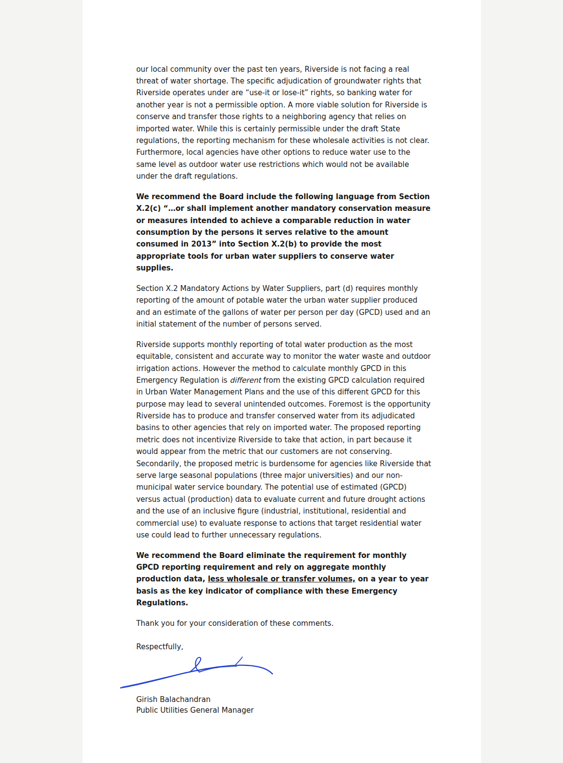our local community over the past ten years, Riverside is not facing a real threat of water shortage. The specific adjudication of groundwater rights that Riverside operates under are “use-it or lose-it” rights, so banking water for another year is not a permissible option. A more viable solution for Riverside is conserve and transfer those rights to a neighboring agency that relies on imported water. While this is certainly permissible under the draft State regulations, the reporting mechanism for these wholesale activities is not clear. Furthermore, local agencies have other options to reduce water use to the same level as outdoor water use restrictions which would not be available under the draft regulations.
We recommend the Board include the following language from Section X.2(c) “…or shall implement another mandatory conservation measure or measures intended to achieve a comparable reduction in water consumption by the persons it serves relative to the amount consumed in 2013” into Section X.2(b) to provide the most appropriate tools for urban water suppliers to conserve water supplies.
Section X.2 Mandatory Actions by Water Suppliers, part (d) requires monthly reporting of the amount of potable water the urban water supplier produced and an estimate of the gallons of water per person per day (GPCD) used and an initial statement of the number of persons served.
Riverside supports monthly reporting of total water production as the most equitable, consistent and accurate way to monitor the water waste and outdoor irrigation actions. However the method to calculate monthly GPCD in this Emergency Regulation is different from the existing GPCD calculation required in Urban Water Management Plans and the use of this different GPCD for this purpose may lead to several unintended outcomes. Foremost is the opportunity Riverside has to produce and transfer conserved water from its adjudicated basins to other agencies that rely on imported water. The proposed reporting metric does not incentivize Riverside to take that action, in part because it would appear from the metric that our customers are not conserving. Secondarily, the proposed metric is burdensome for agencies like Riverside that serve large seasonal populations (three major universities) and our non-municipal water service boundary. The potential use of estimated (GPCD) versus actual (production) data to evaluate current and future drought actions and the use of an inclusive figure (industrial, institutional, residential and commercial use) to evaluate response to actions that target residential water use could lead to further unnecessary regulations.
We recommend the Board eliminate the requirement for monthly GPCD reporting requirement and rely on aggregate monthly production data, less wholesale or transfer volumes, on a year to year basis as the key indicator of compliance with these Emergency Regulations.
Thank you for your consideration of these comments.
Respectfully,
Girish Balachandran
Public Utilities General Manager